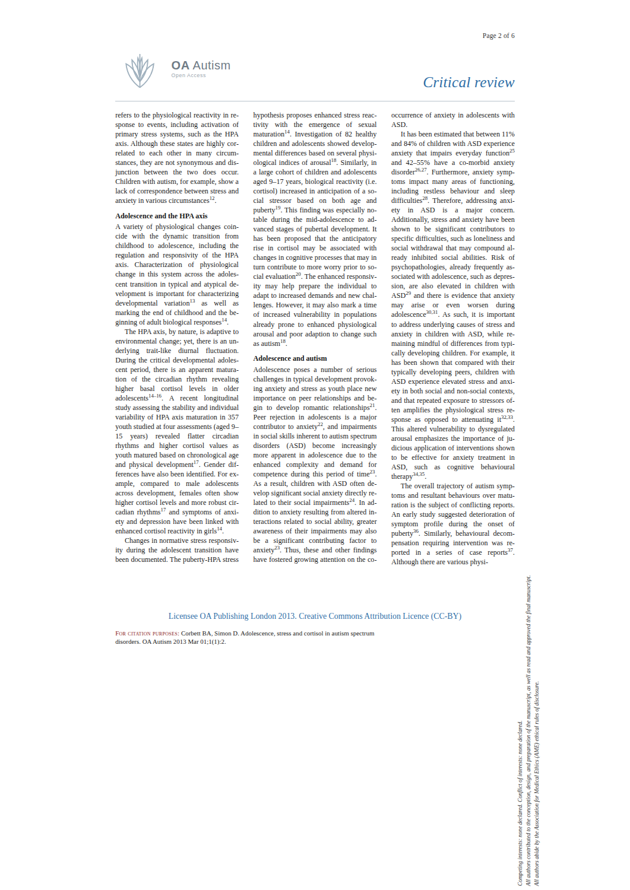Page 2 of 6
OA Autism
Open Access
Critical review
refers to the physiological reactivity in response to events, including activation of primary stress systems, such as the HPA axis. Although these states are highly correlated to each other in many circumstances, they are not synonymous and disjunction between the two does occur. Children with autism, for example, show a lack of correspondence between stress and anxiety in various circumstances12.
Adolescence and the HPA axis
A variety of physiological changes coincide with the dynamic transition from childhood to adolescence, including the regulation and responsivity of the HPA axis. Characterization of physiological change in this system across the adolescent transition in typical and atypical development is important for characterizing developmental variation13 as well as marking the end of childhood and the beginning of adult biological responses14.
The HPA axis, by nature, is adaptive to environmental change; yet, there is an underlying trait-like diurnal fluctuation. During the critical developmental adolescent period, there is an apparent maturation of the circadian rhythm revealing higher basal cortisol levels in older adolescents14–16. A recent longitudinal study assessing the stability and individual variability of HPA axis maturation in 357 youth studied at four assessments (aged 9–15 years) revealed flatter circadian rhythms and higher cortisol values as youth matured based on chronological age and physical development17. Gender differences have also been identified. For example, compared to male adolescents across development, females often show higher cortisol levels and more robust circadian rhythms17 and symptoms of anxiety and depression have been linked with enhanced cortisol reactivity in girls14.
Changes in normative stress responsivity during the adolescent transition have been documented. The puberty-HPA stress hypothesis proposes enhanced stress reactivity with the emergence of sexual maturation14. Investigation of 82 healthy children and adolescents showed developmental differences based on several physiological indices of arousal18. Similarly, in a large cohort of children and adolescents aged 9–17 years, biological reactivity (i.e. cortisol) increased in anticipation of a social stressor based on both age and puberty19. This finding was especially notable during the mid-adolescence to advanced stages of pubertal development. It has been proposed that the anticipatory rise in cortisol may be associated with changes in cognitive processes that may in turn contribute to more worry prior to social evaluation20. The enhanced responsivity may help prepare the individual to adapt to increased demands and new challenges. However, it may also mark a time of increased vulnerability in populations already prone to enhanced physiological arousal and poor adaption to change such as autism18.
Adolescence and autism
Adolescence poses a number of serious challenges in typical development provoking anxiety and stress as youth place new importance on peer relationships and begin to develop romantic relationships21. Peer rejection in adolescents is a major contributor to anxiety22, and impairments in social skills inherent to autism spectrum disorders (ASD) become increasingly more apparent in adolescence due to the enhanced complexity and demand for competence during this period of time23. As a result, children with ASD often develop significant social anxiety directly related to their social impairments24. In addition to anxiety resulting from altered interactions related to social ability, greater awareness of their impairments may also be a significant contributing factor to anxiety23. Thus, these and other findings have fostered growing attention on the co-occurrence of anxiety in adolescents with ASD.
It has been estimated that between 11% and 84% of children with ASD experience anxiety that impairs everyday function25 and 42–55% have a co-morbid anxiety disorder26,27. Furthermore, anxiety symptoms impact many areas of functioning, including restless behaviour and sleep difficulties28. Therefore, addressing anxiety in ASD is a major concern. Additionally, stress and anxiety have been shown to be significant contributors to specific difficulties, such as loneliness and social withdrawal that may compound already inhibited social abilities. Risk of psychopathologies, already frequently associated with adolescence, such as depression, are also elevated in children with ASD29 and there is evidence that anxiety may arise or even worsen during adolescence30,31. As such, it is important to address underlying causes of stress and anxiety in children with ASD, while remaining mindful of differences from typically developing children. For example, it has been shown that compared with their typically developing peers, children with ASD experience elevated stress and anxiety in both social and non-social contexts, and that repeated exposure to stressors often amplifies the physiological stress response as opposed to attenuating it32,33. This altered vulnerability to dysregulated arousal emphasizes the importance of judicious application of interventions shown to be effective for anxiety treatment in ASD, such as cognitive behavioural therapy34,35.
The overall trajectory of autism symptoms and resultant behaviours over maturation is the subject of conflicting reports. An early study suggested deterioration of symptom profile during the onset of puberty36. Similarly, behavioural decompensation requiring intervention was reported in a series of case reports37. Although there are various physi-
Licensee OA Publishing London 2013. Creative Commons Attribution Licence (CC-BY)
For citation purposes: Corbett BA, Simon D. Adolescence, stress and cortisol in autism spectrum disorders. OA Autism 2013 Mar 01;1(1):2.
Competing interests: none declared. Conflict of interests: none declared.
All authors contributed to the conception, design, and preparation of the manuscript, as well as read and approved the final manuscript.
All authors abide by the Association for Medical Ethics (AME) ethical rules of disclosure.